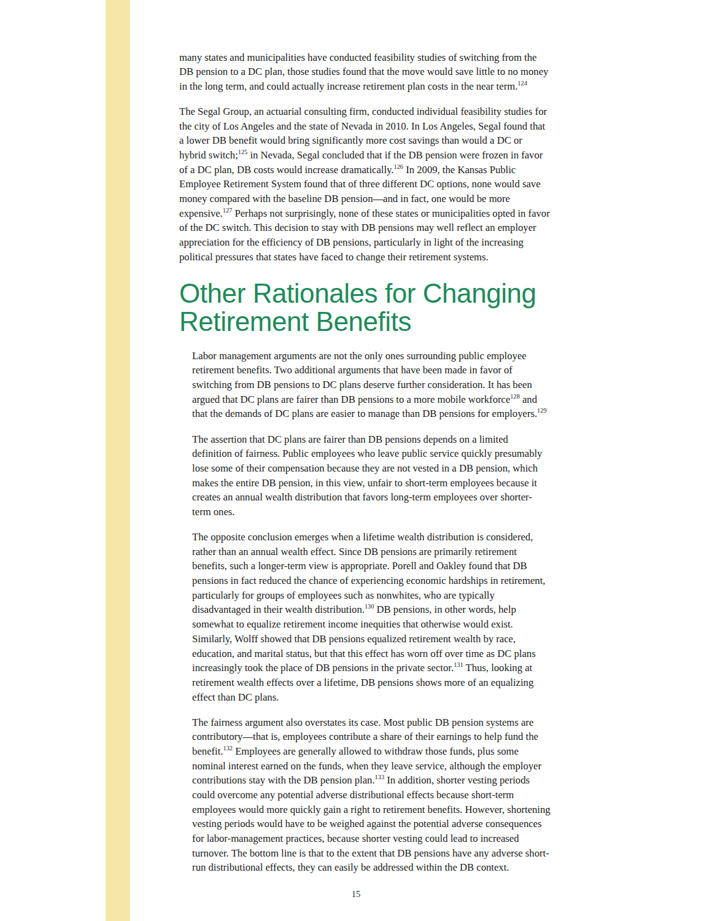many states and municipalities have conducted feasibility studies of switching from the DB pension to a DC plan, those studies found that the move would save little to no money in the long term, and could actually increase retirement plan costs in the near term.124
The Segal Group, an actuarial consulting firm, conducted individual feasibility studies for the city of Los Angeles and the state of Nevada in 2010. In Los Angeles, Segal found that a lower DB benefit would bring significantly more cost savings than would a DC or hybrid switch;125 in Nevada, Segal concluded that if the DB pension were frozen in favor of a DC plan, DB costs would increase dramatically.126 In 2009, the Kansas Public Employee Retirement System found that of three different DC options, none would save money compared with the baseline DB pension—and in fact, one would be more expensive.127 Perhaps not surprisingly, none of these states or municipalities opted in favor of the DC switch. This decision to stay with DB pensions may well reflect an employer appreciation for the efficiency of DB pensions, particularly in light of the increasing political pressures that states have faced to change their retirement systems.
Other Rationales for Changing Retirement Benefits
Labor management arguments are not the only ones surrounding public employee retirement benefits. Two additional arguments that have been made in favor of switching from DB pensions to DC plans deserve further consideration. It has been argued that DC plans are fairer than DB pensions to a more mobile workforce128 and that the demands of DC plans are easier to manage than DB pensions for employers.129
The assertion that DC plans are fairer than DB pensions depends on a limited definition of fairness. Public employees who leave public service quickly presumably lose some of their compensation because they are not vested in a DB pension, which makes the entire DB pension, in this view, unfair to short-term employees because it creates an annual wealth distribution that favors long-term employees over shorter-term ones.
The opposite conclusion emerges when a lifetime wealth distribution is considered, rather than an annual wealth effect. Since DB pensions are primarily retirement benefits, such a longer-term view is appropriate. Porell and Oakley found that DB pensions in fact reduced the chance of experiencing economic hardships in retirement, particularly for groups of employees such as nonwhites, who are typically disadvantaged in their wealth distribution.130 DB pensions, in other words, help somewhat to equalize retirement income inequities that otherwise would exist. Similarly, Wolff showed that DB pensions equalized retirement wealth by race, education, and marital status, but that this effect has worn off over time as DC plans increasingly took the place of DB pensions in the private sector.131 Thus, looking at retirement wealth effects over a lifetime, DB pensions shows more of an equalizing effect than DC plans.
The fairness argument also overstates its case. Most public DB pension systems are contributory—that is, employees contribute a share of their earnings to help fund the benefit.132 Employees are generally allowed to withdraw those funds, plus some nominal interest earned on the funds, when they leave service, although the employer contributions stay with the DB pension plan.133 In addition, shorter vesting periods could overcome any potential adverse distributional effects because short-term employees would more quickly gain a right to retirement benefits. However, shortening vesting periods would have to be weighed against the potential adverse consequences for labor-management practices, because shorter vesting could lead to increased turnover. The bottom line is that to the extent that DB pensions have any adverse short-run distributional effects, they can easily be addressed within the DB context.
15